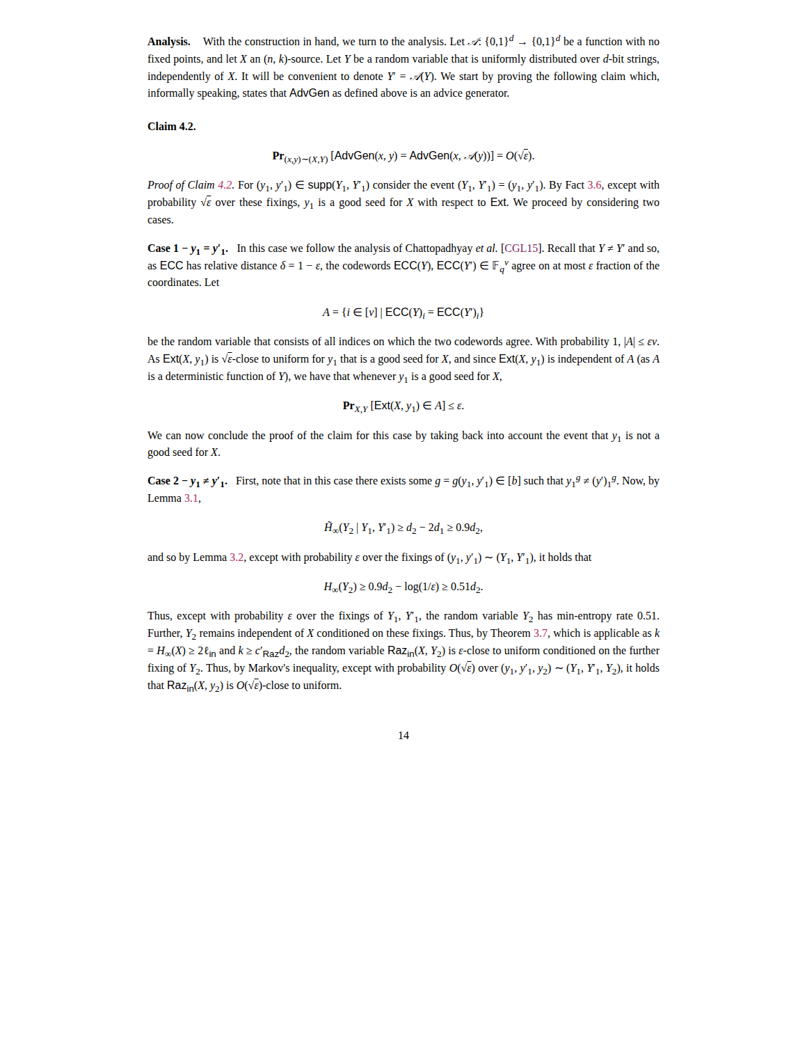Analysis. With the construction in hand, we turn to the analysis. Let 𝒜: {0,1}d → {0,1}d be a function with no fixed points, and let X an (n, k)-source. Let Y be a random variable that is uniformly distributed over d-bit strings, independently of X. It will be convenient to denote Y′ = 𝒜(Y). We start by proving the following claim which, informally speaking, states that AdvGen as defined above is an advice generator.
Claim 4.2.
Pr(x,y)∼(X,Y) [AdvGen(x, y) = AdvGen(x, 𝒜(y))] = O(√ε).
Proof of Claim 4.2. For (y1, y′1) ∈ supp(Y1, Y′1) consider the event (Y1, Y′1) = (y1, y′1). By Fact 3.6, except with probability √ε over these fixings, y1 is a good seed for X with respect to Ext. We proceed by considering two cases.
Case 1 − y1 = y′1. In this case we follow the analysis of Chattopadhyay et al. [CGL15]. Recall that Y ≠ Y′ and so, as ECC has relative distance δ = 1 − ε, the codewords ECC(Y), ECC(Y′) ∈ 𝔽qv agree on at most ε fraction of the coordinates. Let
A = {i ∈ [v] | ECC(Y)i = ECC(Y′)i}
be the random variable that consists of all indices on which the two codewords agree. With probability 1, |A| ≤ εv. As Ext(X, y1) is √ε-close to uniform for y1 that is a good seed for X, and since Ext(X, y1) is independent of A (as A is a deterministic function of Y), we have that whenever y1 is a good seed for X,
PrX,Y [Ext(X, y1) ∈ A] ≤ ε.
We can now conclude the proof of the claim for this case by taking back into account the event that y1 is not a good seed for X.
Case 2 − y1 ≠ y′1. First, note that in this case there exists some g = g(y1, y′1) ∈ [b] such that y1g ≠ (y′)1g. Now, by Lemma 3.1,
H̃∞(Y2 | Y1, Y′1) ≥ d2 − 2d1 ≥ 0.9d2,
and so by Lemma 3.2, except with probability ε over the fixings of (y1, y′1) ∼ (Y1, Y′1), it holds that
H∞(Y2) ≥ 0.9d2 − log(1/ε) ≥ 0.51d2.
Thus, except with probability ε over the fixings of Y1, Y′1, the random variable Y2 has min-entropy rate 0.51. Further, Y2 remains independent of X conditioned on these fixings. Thus, by Theorem 3.7, which is applicable as k = H∞(X) ≥ 2ℓin and k ≥ c′Razd2, the random variable Razin(X, Y2) is ε-close to uniform conditioned on the further fixing of Y2. Thus, by Markov's inequality, except with probability O(√ε) over (y1, y′1, y2) ∼ (Y1, Y′1, Y2), it holds that Razin(X, y2) is O(√ε)-close to uniform.
14